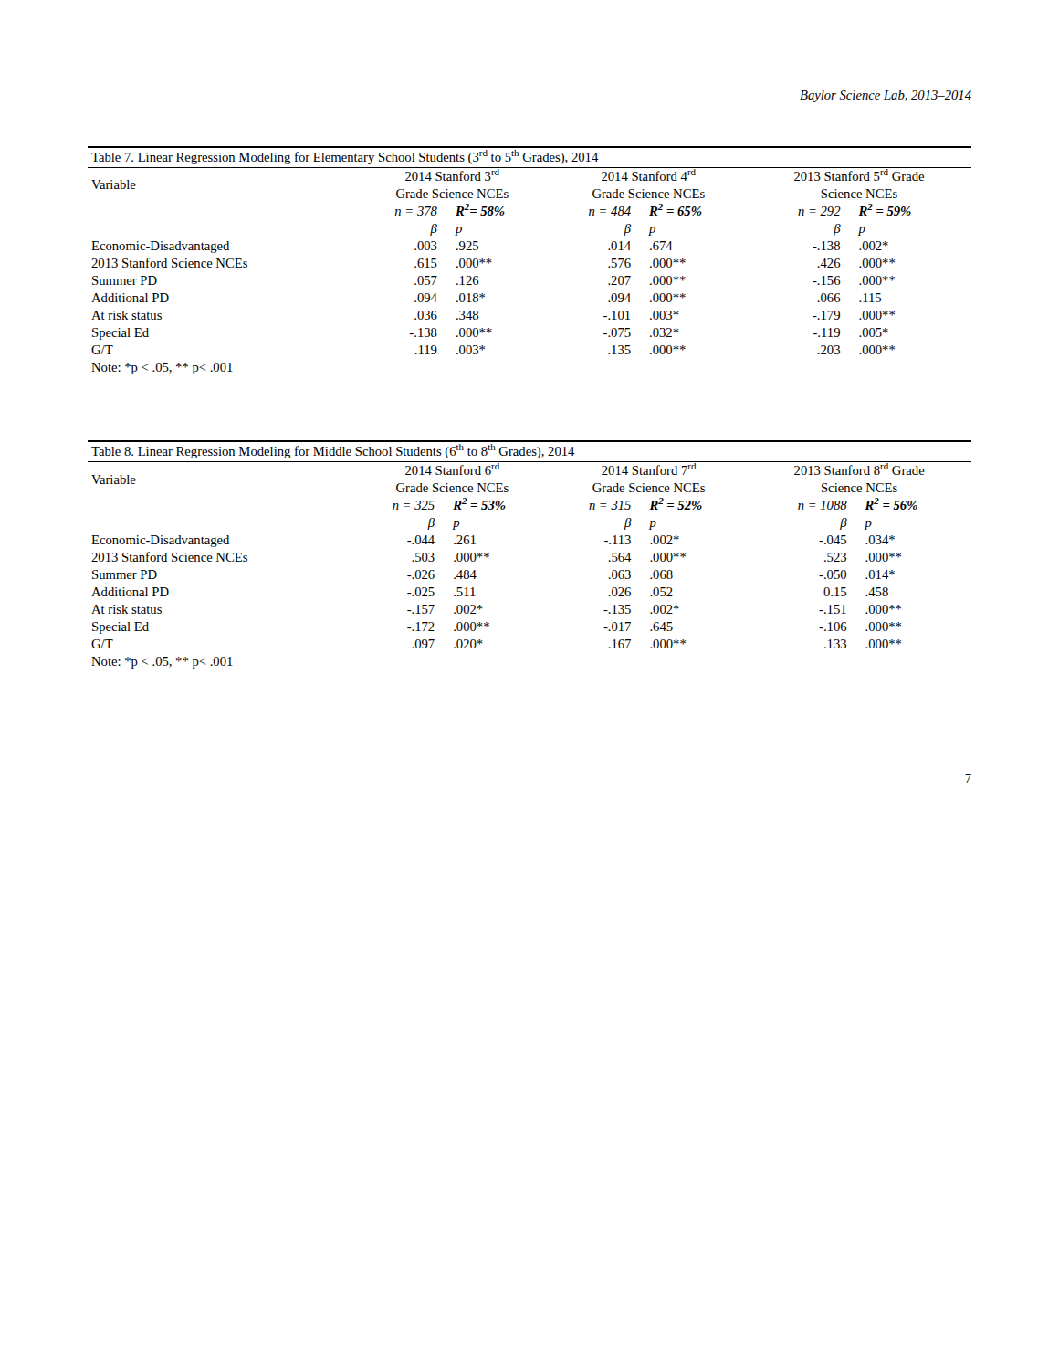Baylor Science Lab, 2013–2014
Table 7. Linear Regression Modeling for Elementary School Students (3 rd to 5 th Grades), 2014
| Variable | 2014 Stanford 3 rd | 2014 Stanford 4 rd | 2013 Stanford 5 rd Grade |
| --- | --- | --- | --- |
| Grade Science NCEs | Grade Science NCEs | Science NCEs |
| | n = 378 | R 2 = 58% | n = 484 | R 2 = 65% | n = 292 | R 2 = 59% |
| | β | p | β | p | β | p |
| Economic-Disadvantaged | .003 | .925 | .014 | .674 | -.138 | .002* |
| 2013 Stanford Science NCEs | .615 | .000** | .576 | .000** | .426 | .000** |
| Summer PD | .057 | .126 | .207 | .000** | -.156 | .000** |
| Additional PD | .094 | .018* | .094 | .000** | .066 | .115 |
| At risk status | .036 | .348 | -.101 | .003* | -.179 | .000** |
| Special Ed | -.138 | .000** | -.075 | .032* | -.119 | .005* |
| G/T | .119 | .003* | .135 | .000** | .203 | .000** |
| Note: *p < .05, ** p< .001 |
Table 8. Linear Regression Modeling for Middle School Students (6 th to 8 th Grades), 2014
| Variable | 2014 Stanford 6 rd | 2014 Stanford 7 rd | 2013 Stanford 8 rd Grade |
| --- | --- | --- | --- |
| Grade Science NCEs | Grade Science NCEs | Science NCEs |
| | n = 325 | R 2 = 53% | n = 315 | R 2 = 52% | n = 1088 | R 2 = 56% |
| | β | p | β | p | β | p |
| Economic-Disadvantaged | -.044 | .261 | -.113 | .002* | -.045 | .034* |
| 2013 Stanford Science NCEs | .503 | .000** | .564 | .000** | .523 | .000** |
| Summer PD | -.026 | .484 | .063 | .068 | -.050 | .014* |
| Additional PD | -.025 | .511 | .026 | .052 | 0.15 | .458 |
| At risk status | -.157 | .002* | -.135 | .002* | -.151 | .000** |
| Special Ed | -.172 | .000** | -.017 | .645 | -.106 | .000** |
| G/T | .097 | .020* | .167 | .000** | .133 | .000** |
| Note: *p < .05, ** p< .001 |
7